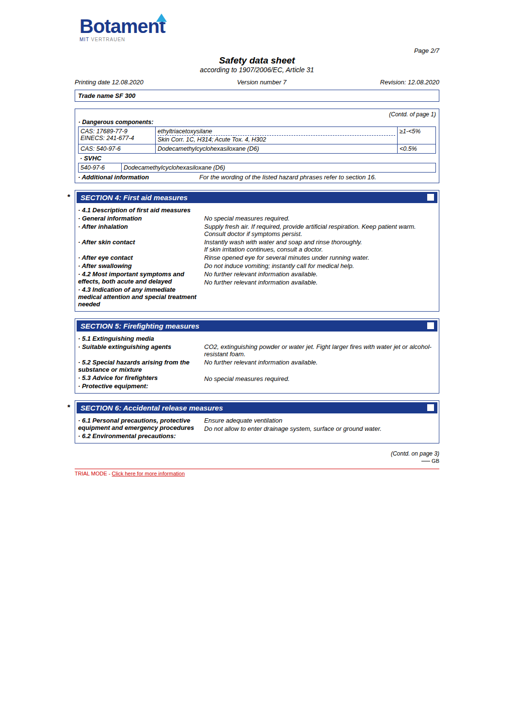Botament
MIT VERTRAUEN
Page 2/7
Safety data sheet
according to 1907/2006/EC, Article 31
Printing date 12.08.2020 Version number 7 Revision: 12.08.2020
Trade name SF 300
(Contd. of page 1)
| · Dangerous components: |
| CAS: 17689-77-9 EINECS: 241-677-4 | ethyltriacetoxysilane Skin Corr. 1C, H314; Acute Tox. 4, H302 | ≥1-<5% |
| CAS: 540-97-6 | Dodecamethylcyclohexasiloxane (D6) | <0.5% |
· SVHC
| 540-97-6 | Dodecamethylcyclohexasiloxane (D6) |
· Additional information
For the wording of the listed hazard phrases refer to section 16.
*
SECTION 4: First aid measures
· 4.1 Description of first aid measures
· General information
No special measures required.
· After inhalation
Supply fresh air. If required, provide artificial respiration. Keep patient warm. Consult doctor if symptoms persist.
· After skin contact
Instantly wash with water and soap and rinse thoroughly.
If skin irritation continues, consult a doctor.
· After eye contact
Rinse opened eye for several minutes under running water.
· After swallowing
Do not induce vomiting; instantly call for medical help.
· 4.2 Most important symptoms and effects, both acute and delayed
No further relevant information available.
· 4.3 Indication of any immediate medical attention and special treatment needed
No further relevant information available.
SECTION 5: Firefighting measures
· 5.1 Extinguishing media
· Suitable extinguishing agents
CO2, extinguishing powder or water jet. Fight larger fires with water jet or alcohol-resistant foam.
· 5.2 Special hazards arising from the substance or mixture
No further relevant information available.
· 5.3 Advice for firefighters
· Protective equipment:
No special measures required.
*
SECTION 6: Accidental release measures
· 6.1 Personal precautions, protective equipment and emergency procedures
Ensure adequate ventilation
· 6.2 Environmental precautions:
Do not allow to enter drainage system, surface or ground water.
(Contd. on page 3) GB
TRIAL MODE - Click here for more information